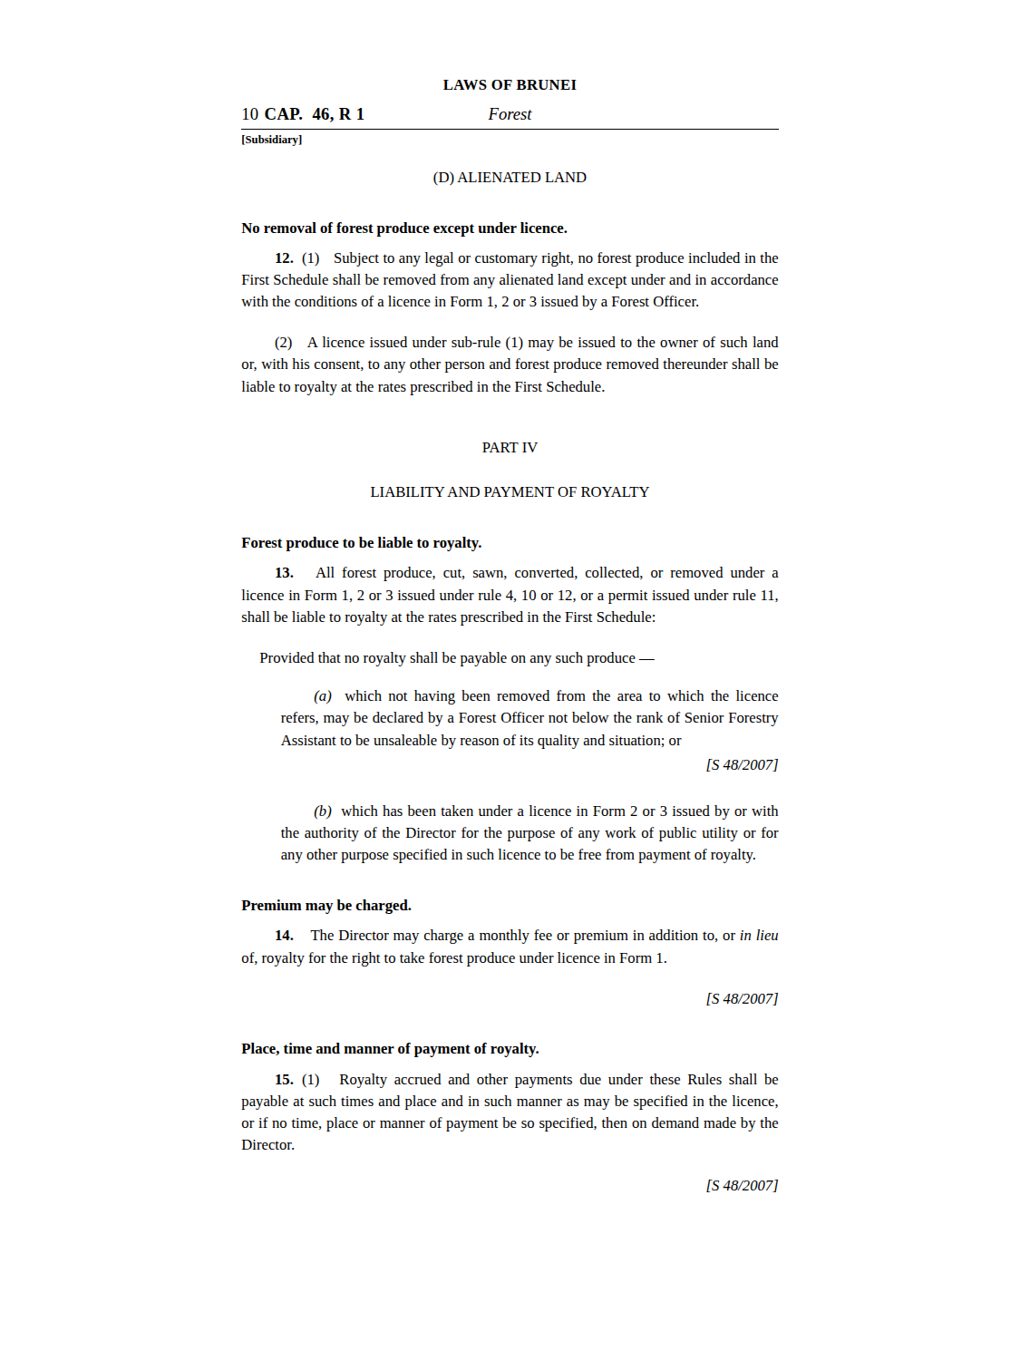LAWS OF BRUNEI
10 CAP. 46, R 1 Forest
[Subsidiary]
(D) ALIENATED LAND
No removal of forest produce except under licence.
12.(1) Subject to any legal or customary right, no forest produce included in the First Schedule shall be removed from any alienated land except under and in accordance with the conditions of a licence in Form 1, 2 or 3 issued by a Forest Officer.
(2) A licence issued under sub-rule (1) may be issued to the owner of such land or, with his consent, to any other person and forest produce removed thereunder shall be liable to royalty at the rates prescribed in the First Schedule.
PART IV
LIABILITY AND PAYMENT OF ROYALTY
Forest produce to be liable to royalty.
13. All forest produce, cut, sawn, converted, collected, or removed under a licence in Form 1, 2 or 3 issued under rule 4, 10 or 12, or a permit issued under rule 11, shall be liable to royalty at the rates prescribed in the First Schedule:
Provided that no royalty shall be payable on any such produce —
(a) which not having been removed from the area to which the licence refers, may be declared by a Forest Officer not below the rank of Senior Forestry Assistant to be unsaleable by reason of its quality and situation; or
[S 48/2007]
(b) which has been taken under a licence in Form 2 or 3 issued by or with the authority of the Director for the purpose of any work of public utility or for any other purpose specified in such licence to be free from payment of royalty.
Premium may be charged.
14. The Director may charge a monthly fee or premium in addition to, or in lieu of, royalty for the right to take forest produce under licence in Form 1.
[S 48/2007]
Place, time and manner of payment of royalty.
15.(1) Royalty accrued and other payments due under these Rules shall be payable at such times and place and in such manner as may be specified in the licence, or if no time, place or manner of payment be so specified, then on demand made by the Director.
[S 48/2007]